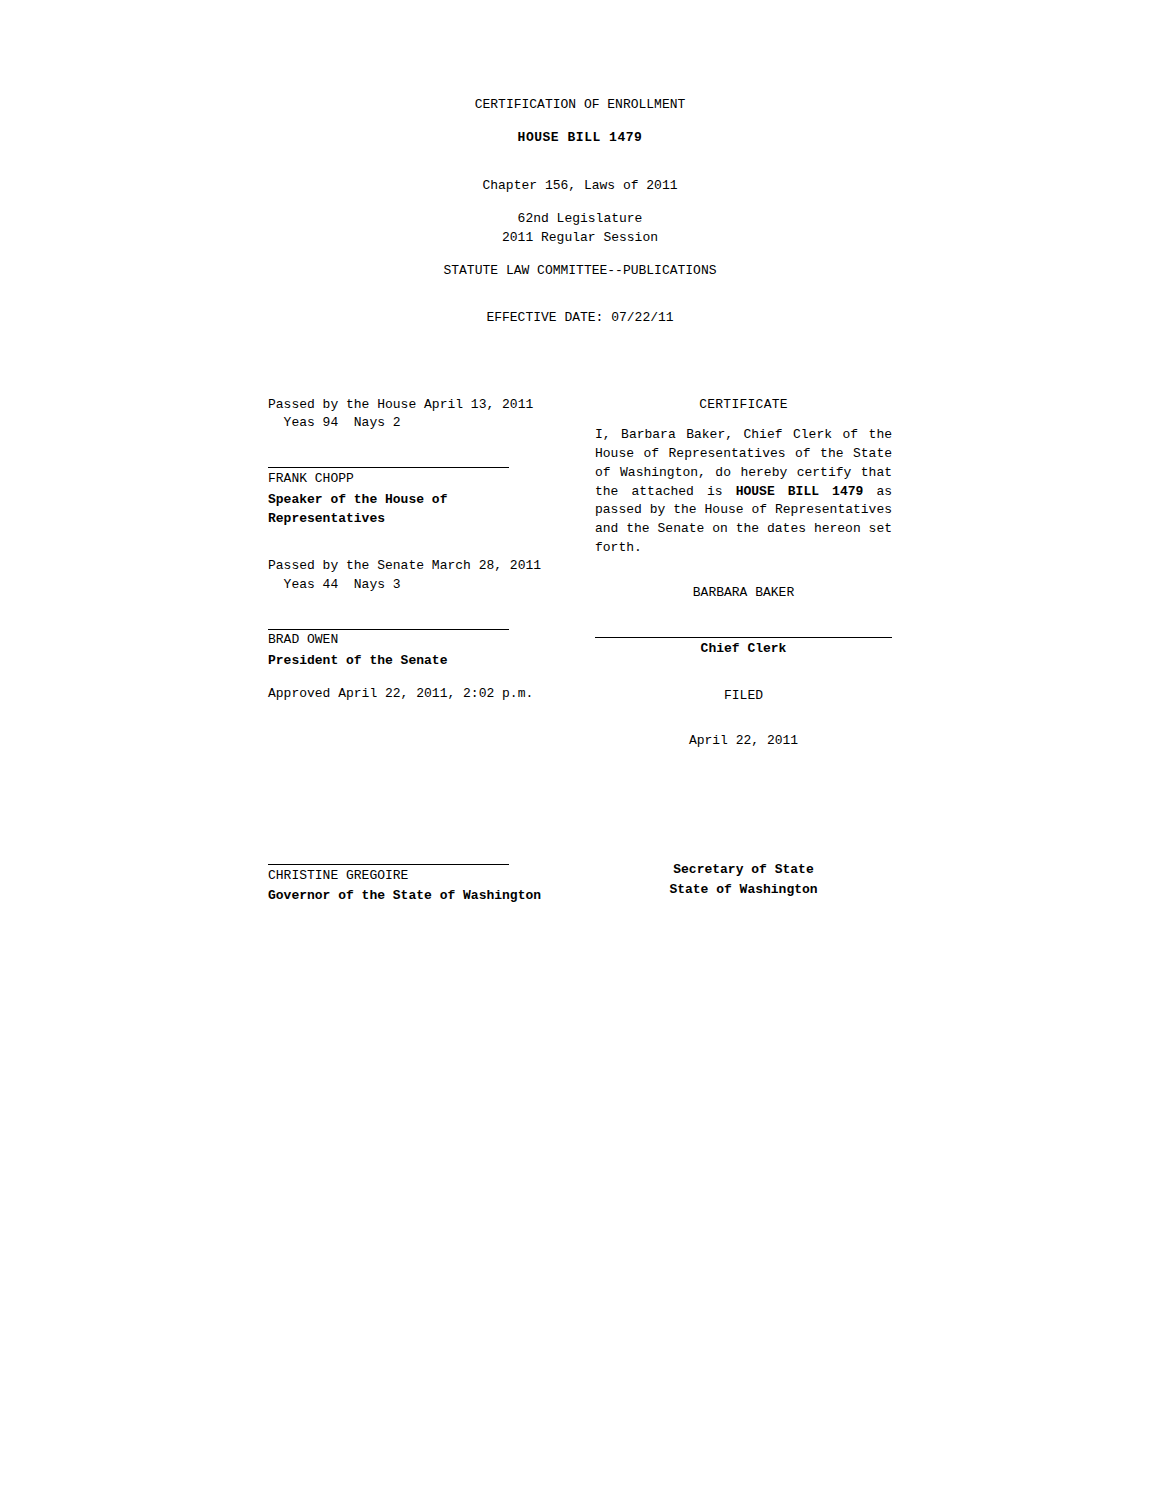CERTIFICATION OF ENROLLMENT
HOUSE BILL 1479
Chapter 156, Laws of 2011
62nd Legislature
2011 Regular Session
STATUTE LAW COMMITTEE--PUBLICATIONS
EFFECTIVE DATE: 07/22/11
Passed by the House April 13, 2011
Yeas 94 Nays 2
FRANK CHOPP
Speaker of the House of Representatives
Passed by the Senate March 28, 2011
Yeas 44 Nays 3
BRAD OWEN
President of the Senate
Approved April 22, 2011, 2:02 p.m.
CERTIFICATE
I, Barbara Baker, Chief Clerk of the House of Representatives of the State of Washington, do hereby certify that the attached is HOUSE BILL 1479 as passed by the House of Representatives and the Senate on the dates hereon set forth.
BARBARA BAKER
Chief Clerk
FILED
April 22, 2011
CHRISTINE GREGOIRE
Governor of the State of Washington
Secretary of State
State of Washington